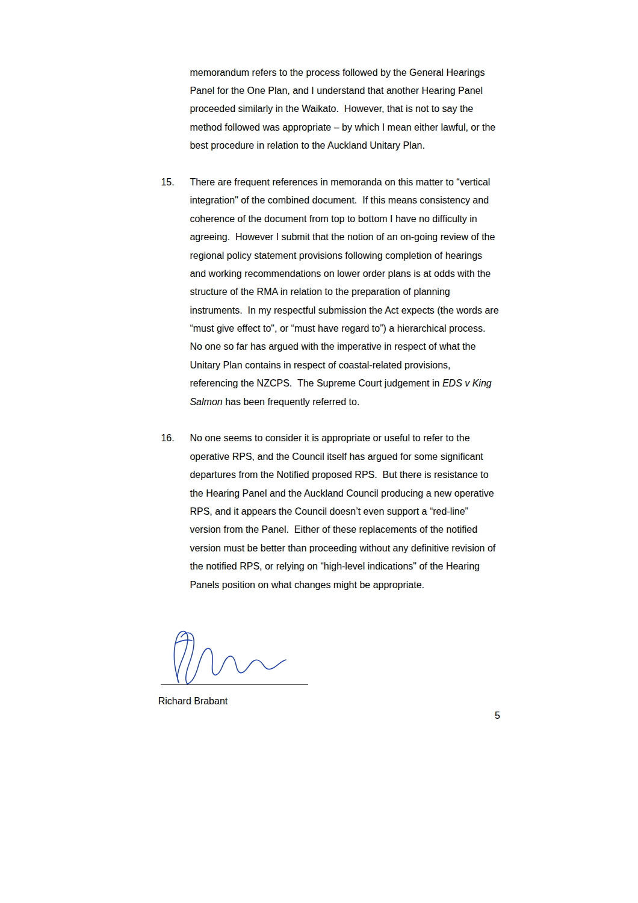memorandum refers to the process followed by the General Hearings Panel for the One Plan, and I understand that another Hearing Panel proceeded similarly in the Waikato. However, that is not to say the method followed was appropriate – by which I mean either lawful, or the best procedure in relation to the Auckland Unitary Plan.
There are frequent references in memoranda on this matter to “vertical integration" of the combined document. If this means consistency and coherence of the document from top to bottom I have no difficulty in agreeing. However I submit that the notion of an on-going review of the regional policy statement provisions following completion of hearings and working recommendations on lower order plans is at odds with the structure of the RMA in relation to the preparation of planning instruments. In my respectful submission the Act expects (the words are “must give effect to", or “must have regard to”) a hierarchical process. No one so far has argued with the imperative in respect of what the Unitary Plan contains in respect of coastal-related provisions, referencing the NZCPS. The Supreme Court judgement in EDS v King Salmon has been frequently referred to.
No one seems to consider it is appropriate or useful to refer to the operative RPS, and the Council itself has argued for some significant departures from the Notified proposed RPS. But there is resistance to the Hearing Panel and the Auckland Council producing a new operative RPS, and it appears the Council doesn’t even support a “red-line” version from the Panel. Either of these replacements of the notified version must be better than proceeding without any definitive revision of the notified RPS, or relying on “high-level indications" of the Hearing Panels position on what changes might be appropriate.
Richard Brabant
5